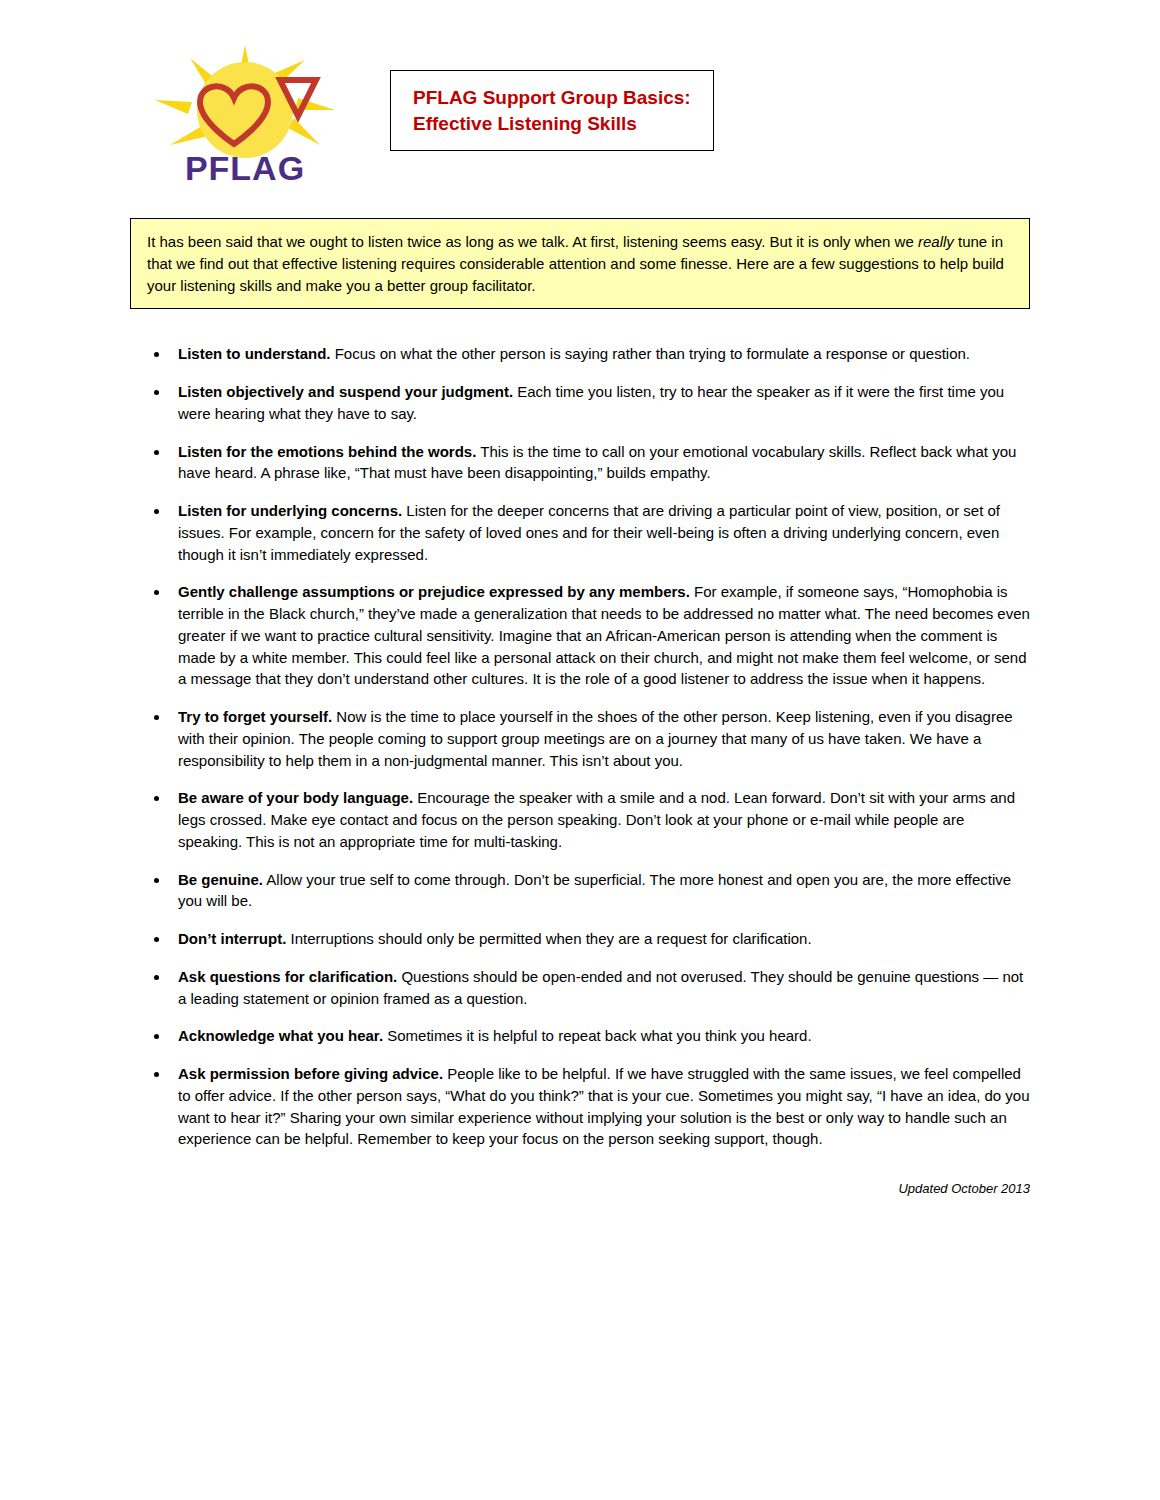PFLAG
PFLAG Support Group Basics:
Effective Listening Skills
It has been said that we ought to listen twice as long as we talk. At first, listening seems easy. But it is only when we really tune in that we find out that effective listening requires considerable attention and some finesse. Here are a few suggestions to help build your listening skills and make you a better group facilitator.
Listen to understand. Focus on what the other person is saying rather than trying to formulate a response or question.
Listen objectively and suspend your judgment. Each time you listen, try to hear the speaker as if it were the first time you were hearing what they have to say.
Listen for the emotions behind the words. This is the time to call on your emotional vocabulary skills. Reflect back what you have heard. A phrase like, “That must have been disappointing,” builds empathy.
Listen for underlying concerns. Listen for the deeper concerns that are driving a particular point of view, position, or set of issues. For example, concern for the safety of loved ones and for their well-being is often a driving underlying concern, even though it isn’t immediately expressed.
Gently challenge assumptions or prejudice expressed by any members. For example, if someone says, “Homophobia is terrible in the Black church,” they’ve made a generalization that needs to be addressed no matter what. The need becomes even greater if we want to practice cultural sensitivity. Imagine that an African-American person is attending when the comment is made by a white member. This could feel like a personal attack on their church, and might not make them feel welcome, or send a message that they don’t understand other cultures. It is the role of a good listener to address the issue when it happens.
Try to forget yourself. Now is the time to place yourself in the shoes of the other person. Keep listening, even if you disagree with their opinion. The people coming to support group meetings are on a journey that many of us have taken. We have a responsibility to help them in a non-judgmental manner. This isn’t about you.
Be aware of your body language. Encourage the speaker with a smile and a nod. Lean forward. Don’t sit with your arms and legs crossed. Make eye contact and focus on the person speaking. Don’t look at your phone or e-mail while people are speaking. This is not an appropriate time for multi-tasking.
Be genuine. Allow your true self to come through. Don’t be superficial. The more honest and open you are, the more effective you will be.
Don’t interrupt. Interruptions should only be permitted when they are a request for clarification.
Ask questions for clarification. Questions should be open-ended and not overused. They should be genuine questions — not a leading statement or opinion framed as a question.
Acknowledge what you hear. Sometimes it is helpful to repeat back what you think you heard.
Ask permission before giving advice. People like to be helpful. If we have struggled with the same issues, we feel compelled to offer advice. If the other person says, “What do you think?” that is your cue. Sometimes you might say, “I have an idea, do you want to hear it?” Sharing your own similar experience without implying your solution is the best or only way to handle such an experience can be helpful. Remember to keep your focus on the person seeking support, though.
Updated October 2013